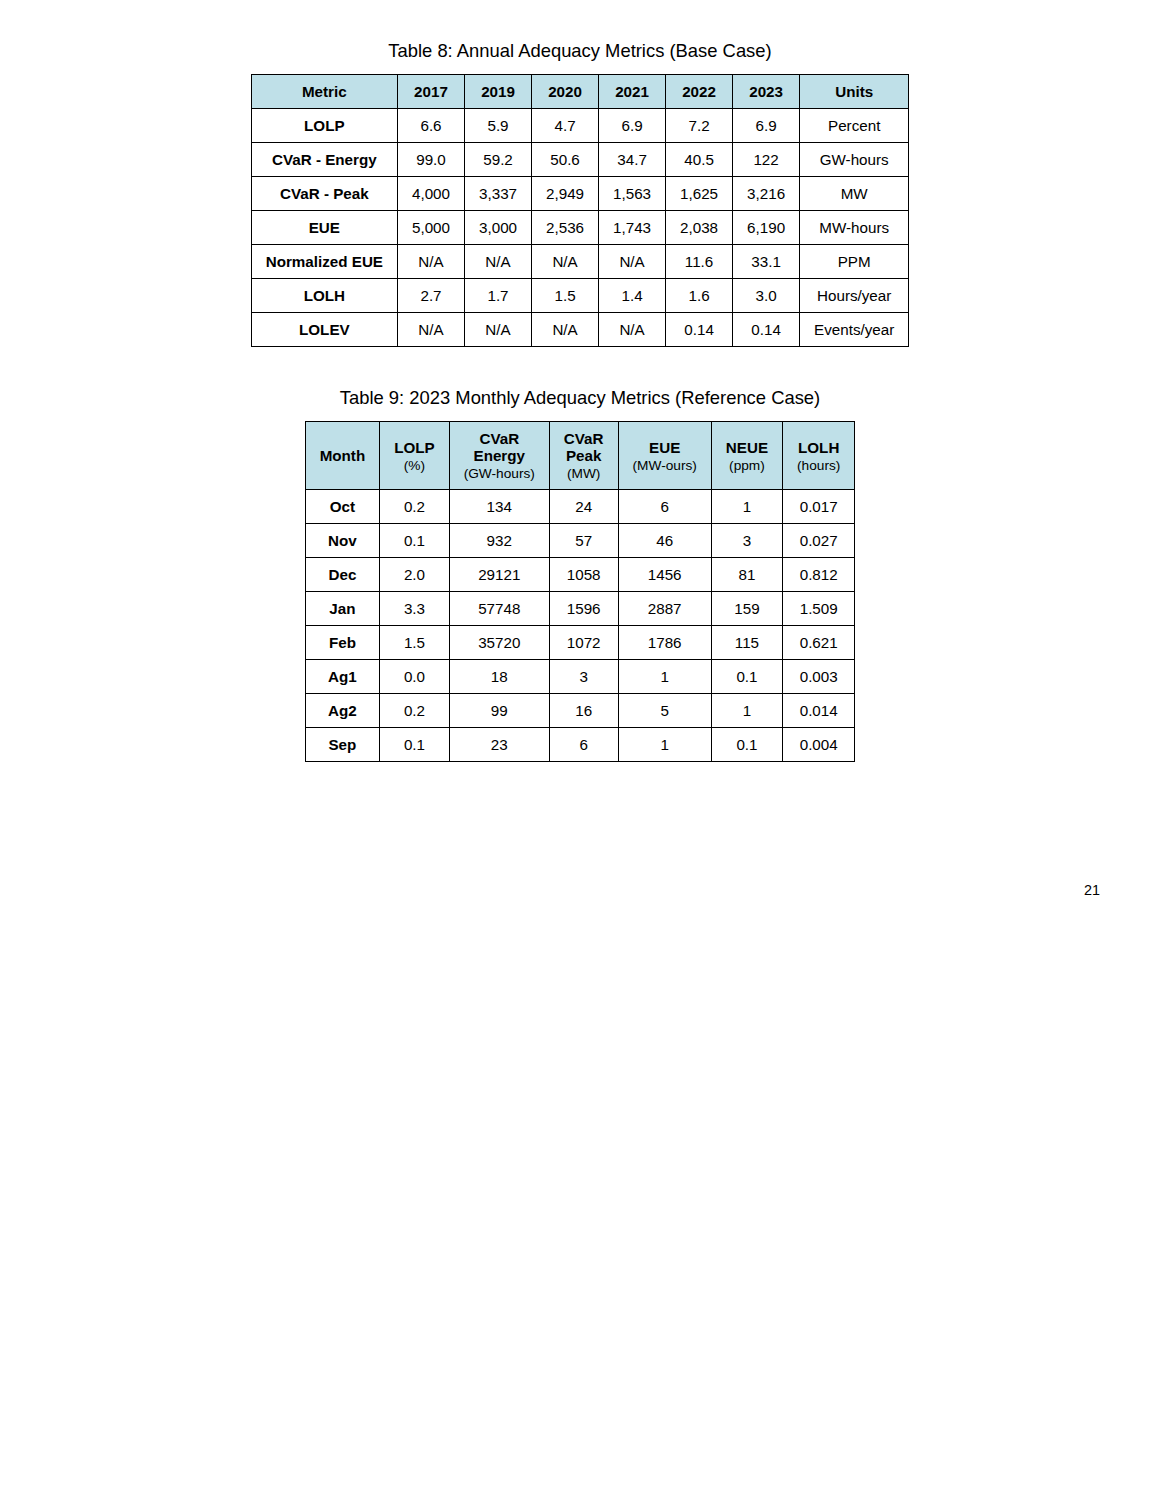Table 8: Annual Adequacy Metrics (Base Case)
| Metric | 2017 | 2019 | 2020 | 2021 | 2022 | 2023 | Units |
| --- | --- | --- | --- | --- | --- | --- | --- |
| LOLP | 6.6 | 5.9 | 4.7 | 6.9 | 7.2 | 6.9 | Percent |
| CVaR - Energy | 99.0 | 59.2 | 50.6 | 34.7 | 40.5 | 122 | GW-hours |
| CVaR - Peak | 4,000 | 3,337 | 2,949 | 1,563 | 1,625 | 3,216 | MW |
| EUE | 5,000 | 3,000 | 2,536 | 1,743 | 2,038 | 6,190 | MW-hours |
| Normalized EUE | N/A | N/A | N/A | N/A | 11.6 | 33.1 | PPM |
| LOLH | 2.7 | 1.7 | 1.5 | 1.4 | 1.6 | 3.0 | Hours/year |
| LOLEV | N/A | N/A | N/A | N/A | 0.14 | 0.14 | Events/year |
Table 9: 2023 Monthly Adequacy Metrics (Reference Case)
| Month | LOLP (%) | CVaR Energy (GW-hours) | CVaR Peak (MW) | EUE (MW-ours) | NEUE (ppm) | LOLH (hours) |
| --- | --- | --- | --- | --- | --- | --- |
| Oct | 0.2 | 134 | 24 | 6 | 1 | 0.017 |
| Nov | 0.1 | 932 | 57 | 46 | 3 | 0.027 |
| Dec | 2.0 | 29121 | 1058 | 1456 | 81 | 0.812 |
| Jan | 3.3 | 57748 | 1596 | 2887 | 159 | 1.509 |
| Feb | 1.5 | 35720 | 1072 | 1786 | 115 | 0.621 |
| Ag1 | 0.0 | 18 | 3 | 1 | 0.1 | 0.003 |
| Ag2 | 0.2 | 99 | 16 | 5 | 1 | 0.014 |
| Sep | 0.1 | 23 | 6 | 1 | 0.1 | 0.004 |
21